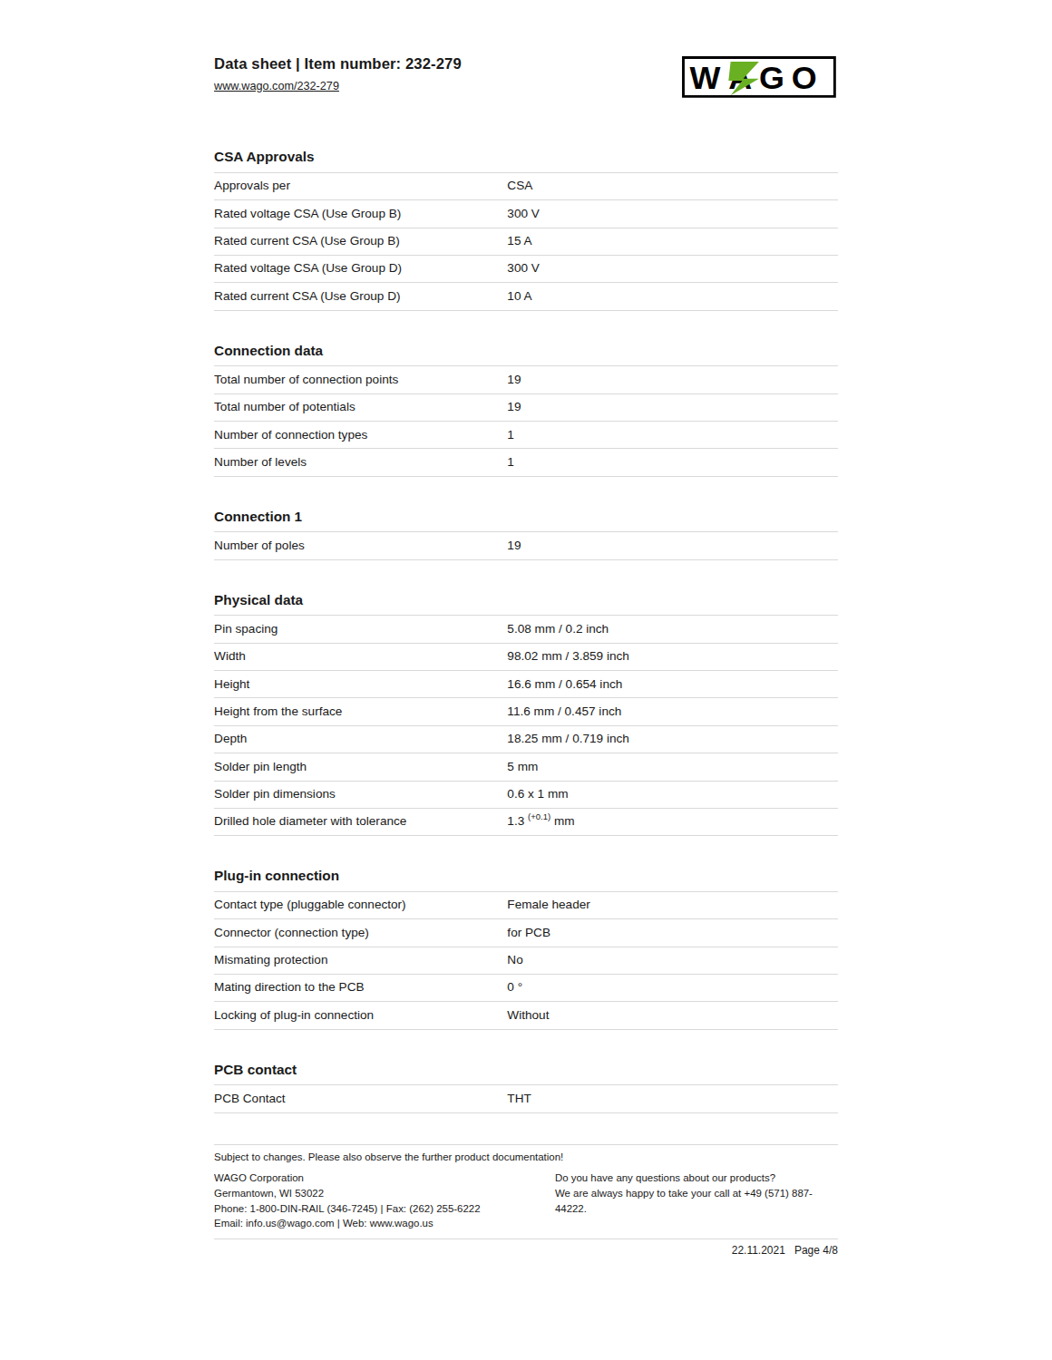Data sheet | Item number: 232-279
www.wago.com/232-279
W A G O
CSA Approvals
| Approvals per | CSA |
| Rated voltage CSA (Use Group B) | 300 V |
| Rated current CSA (Use Group B) | 15 A |
| Rated voltage CSA (Use Group D) | 300 V |
| Rated current CSA (Use Group D) | 10 A |
Connection data
| Total number of connection points | 19 |
| Total number of potentials | 19 |
| Number of connection types | 1 |
| Number of levels | 1 |
Connection 1
| Number of poles | 19 |
Physical data
| Pin spacing | 5.08 mm / 0.2 inch |
| Width | 98.02 mm / 3.859 inch |
| Height | 16.6 mm / 0.654 inch |
| Height from the surface | 11.6 mm / 0.457 inch |
| Depth | 18.25 mm / 0.719 inch |
| Solder pin length | 5 mm |
| Solder pin dimensions | 0.6 x 1 mm |
| Drilled hole diameter with tolerance | 1.3 (+0.1) mm |
Plug-in connection
| Contact type (pluggable connector) | Female header |
| Connector (connection type) | for PCB |
| Mismating protection | No |
| Mating direction to the PCB | 0 ° |
| Locking of plug-in connection | Without |
PCB contact
| PCB Contact | THT |
Subject to changes. Please also observe the further product documentation!
WAGO Corporation
Germantown, WI 53022
Phone: 1-800-DIN-RAIL (346-7245) | Fax: (262) 255-6222
Email: info.us@wago.com | Web: www.wago.us
Do you have any questions about our products?
We are always happy to take your call at +49 (571) 887-44222.
22.11.2021 Page 4/8